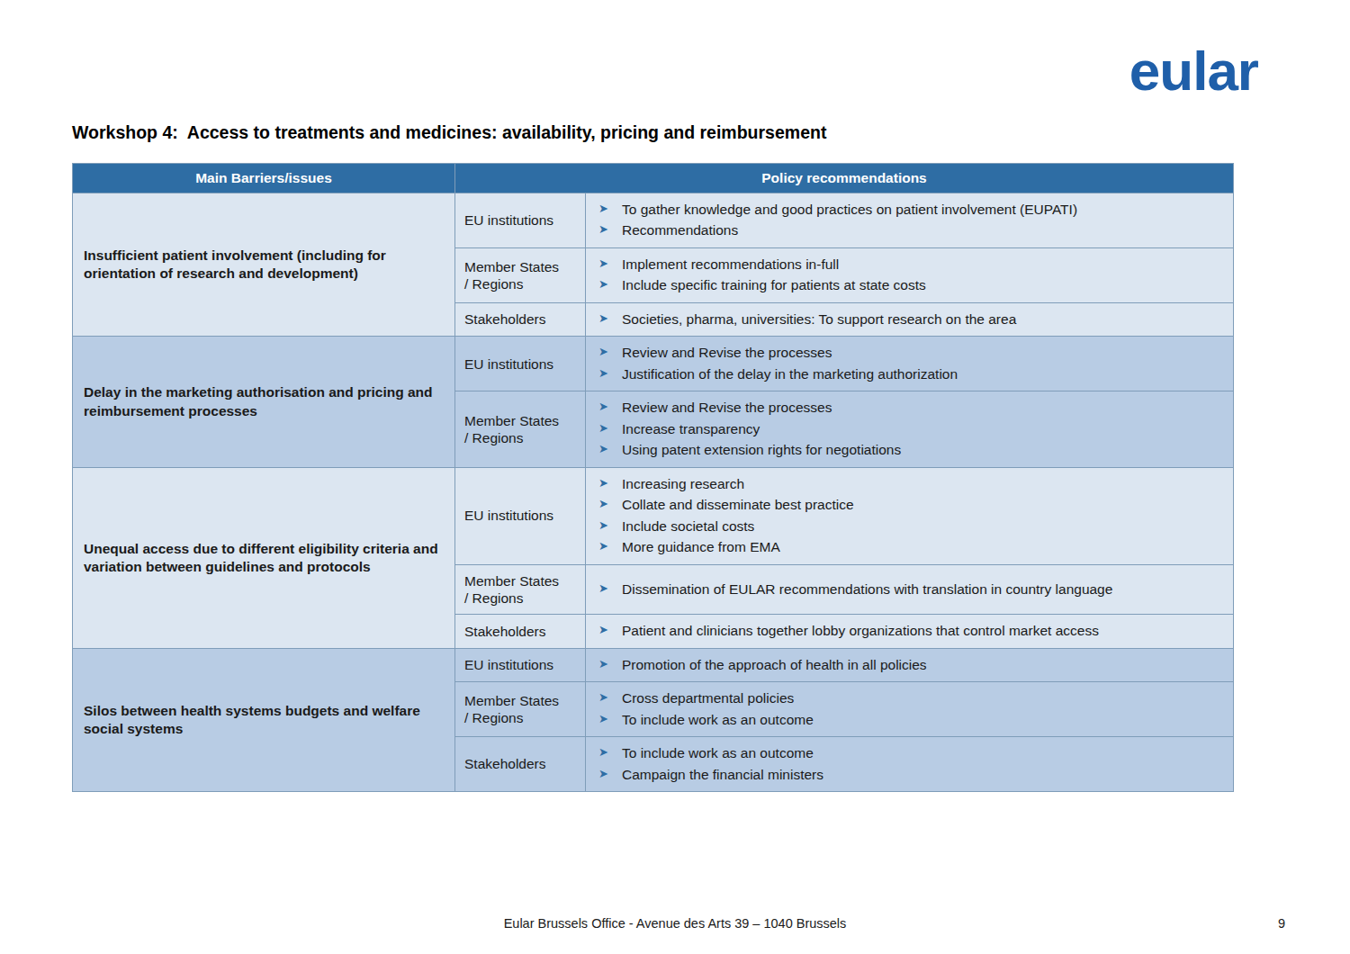eular
Workshop 4: Access to treatments and medicines: availability, pricing and reimbursement
| Main Barriers/issues | Policy recommendations |
| --- | --- |
| Insufficient patient involvement (including for orientation of research and development) | EU institutions | To gather knowledge and good practices on patient involvement (EUPATI) Recommendations |
| Member States / Regions | Implement recommendations in-full Include specific training for patients at state costs |
| Stakeholders | Societies, pharma, universities: To support research on the area |
| Delay in the marketing authorisation and pricing and reimbursement processes | EU institutions | Review and Revise the processes Justification of the delay in the marketing authorization |
| Member States / Regions | Review and Revise the processes Increase transparency Using patent extension rights for negotiations |
| Unequal access due to different eligibility criteria and variation between guidelines and protocols | EU institutions | Increasing research Collate and disseminate best practice Include societal costs More guidance from EMA |
| Member States / Regions | Dissemination of EULAR recommendations with translation in country language |
| Stakeholders | Patient and clinicians together lobby organizations that control market access |
| Silos between health systems budgets and welfare social systems | EU institutions | Promotion of the approach of health in all policies |
| Member States / Regions | Cross departmental policies To include work as an outcome |
| Stakeholders | To include work as an outcome Campaign the financial ministers |
Eular Brussels Office - Avenue des Arts 39 – 1040 Brussels
9